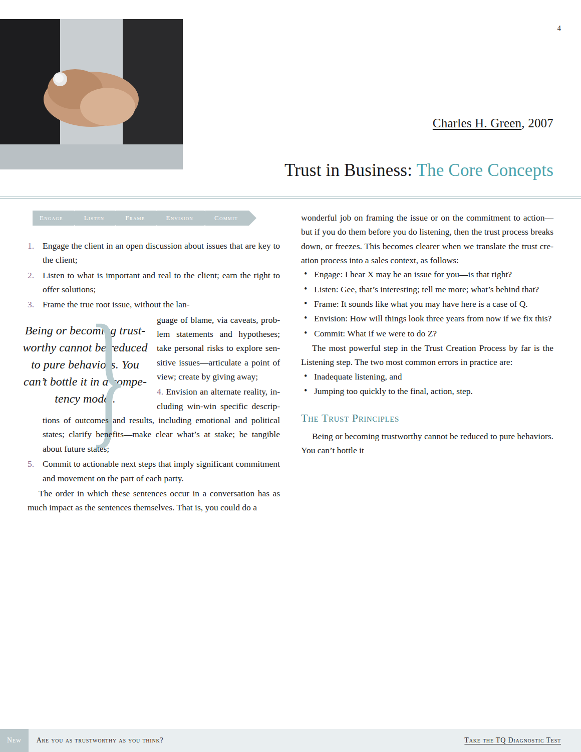4
Charles H. Green, 2007
Trust in Business: The Core Concepts
Engage
Listen
Frame
Envision
Commit
Engage the client in an open discussion about issues that are key to the client;
Listen to what is important and real to the client; earn the right to offer solutions;
Frame the true root issue, without the lan-
}
Being or becoming trustworthy cannot be reduced to pure behaviors. You can’t bottle it in a competency model.
guage of blame, via caveats, problem statements and hypotheses; take personal risks to explore sensitive issues—articulate a point of view; create by giving away;
4. Envision an alternate reality, including win-win specific descriptions of outcomes and results, including emotional and political states; clarify benefits—make clear what’s at stake; be tangible about future states;
Commit to actionable next steps that imply significant commitment and movement on the part of each party.
The order in which these sentences occur in a conversation has as much impact as the sentences themselves. That is, you could do a
wonderful job on framing the issue or on the commitment to action—but if you do them before you do listening, then the trust process breaks down, or freezes. This becomes clearer when we translate the trust creation process into a sales context, as follows:
Engage: I hear X may be an issue for you—is that right?
Listen: Gee, that’s interesting; tell me more; what’s behind that?
Frame: It sounds like what you may have here is a case of Q.
Envision: How will things look three years from now if we fix this?
Commit: What if we were to do Z?
The most powerful step in the Trust Creation Process by far is the Listening step. The two most common errors in practice are:
Inadequate listening, and
Jumping too quickly to the final, action, step.
The Trust Principles
Being or becoming trustworthy cannot be reduced to pure behaviors. You can’t bottle it
New
Are you as trustworthy as you think?
Take the TQ Diagnostic Test